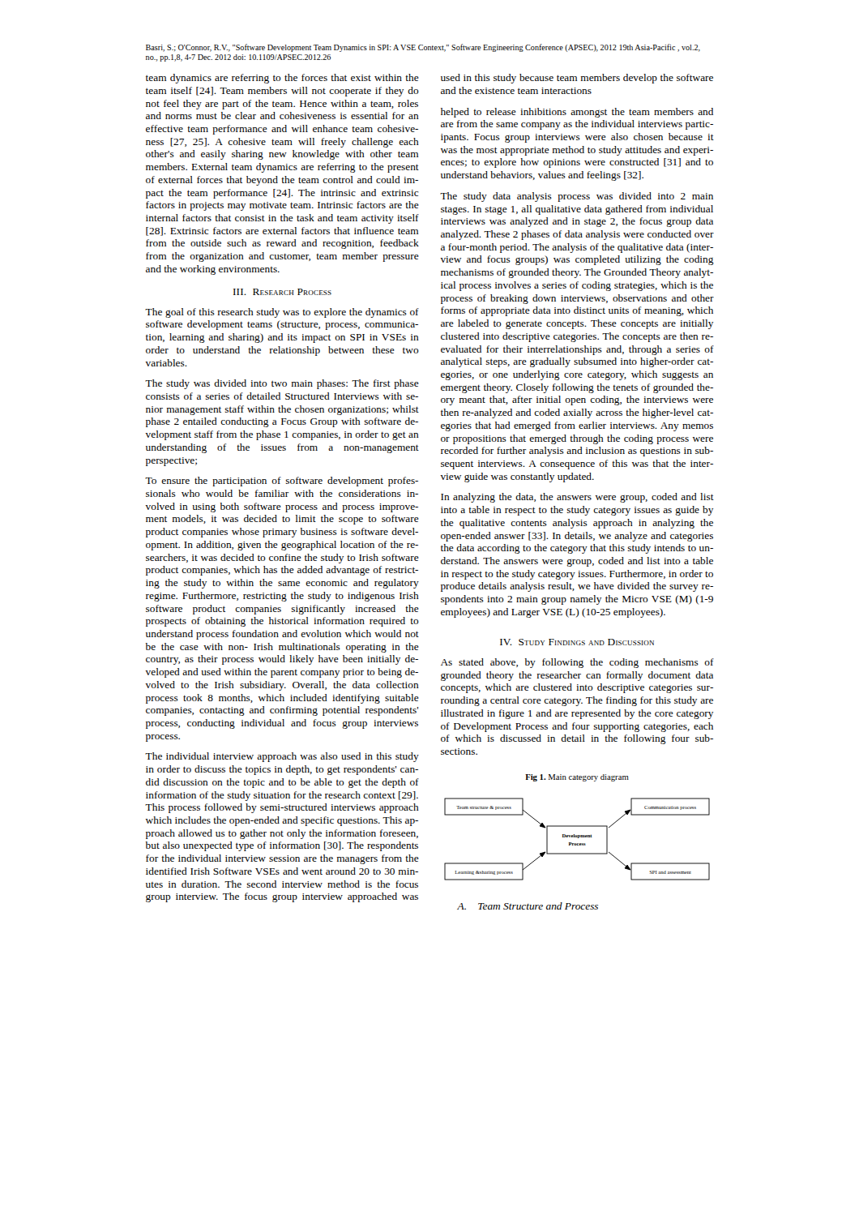Basri, S.; O'Connor, R.V., "Software Development Team Dynamics in SPI: A VSE Context," Software Engineering Conference (APSEC), 2012 19th Asia-Pacific , vol.2, no., pp.1,8, 4-7 Dec. 2012 doi: 10.1109/APSEC.2012.26
team dynamics are referring to the forces that exist within the team itself [24]. Team members will not cooperate if they do not feel they are part of the team. Hence within a team, roles and norms must be clear and cohesiveness is essential for an effective team performance and will enhance team cohesiveness [27, 25]. A cohesive team will freely challenge each other's and easily sharing new knowledge with other team members. External team dynamics are referring to the present of external forces that beyond the team control and could impact the team performance [24]. The intrinsic and extrinsic factors in projects may motivate team. Intrinsic factors are the internal factors that consist in the task and team activity itself [28]. Extrinsic factors are external factors that influence team from the outside such as reward and recognition, feedback from the organization and customer, team member pressure and the working environments.
III. Research Process
The goal of this research study was to explore the dynamics of software development teams (structure, process, communication, learning and sharing) and its impact on SPI in VSEs in order to understand the relationship between these two variables.
The study was divided into two main phases: The first phase consists of a series of detailed Structured Interviews with senior management staff within the chosen organizations; whilst phase 2 entailed conducting a Focus Group with software development staff from the phase 1 companies, in order to get an understanding of the issues from a non-management perspective;
To ensure the participation of software development professionals who would be familiar with the considerations involved in using both software process and process improvement models, it was decided to limit the scope to software product companies whose primary business is software development. In addition, given the geographical location of the researchers, it was decided to confine the study to Irish software product companies, which has the added advantage of restricting the study to within the same economic and regulatory regime. Furthermore, restricting the study to indigenous Irish software product companies significantly increased the prospects of obtaining the historical information required to understand process foundation and evolution which would not be the case with non- Irish multinationals operating in the country, as their process would likely have been initially developed and used within the parent company prior to being devolved to the Irish subsidiary. Overall, the data collection process took 8 months, which included identifying suitable companies, contacting and confirming potential respondents' process, conducting individual and focus group interviews process.
The individual interview approach was also used in this study in order to discuss the topics in depth, to get respondents' candid discussion on the topic and to be able to get the depth of information of the study situation for the research context [29]. This process followed by semi-structured interviews approach which includes the open-ended and specific questions. This approach allowed us to gather not only the information foreseen, but also unexpected type of information [30]. The respondents for the individual interview session are the managers from the identified Irish Software VSEs and went around 20 to 30 minutes in duration. The second interview method is the focus group interview. The focus group interview approached was used in this study because team members develop the software and the existence team interactions
helped to release inhibitions amongst the team members and are from the same company as the individual interviews participants. Focus group interviews were also chosen because it was the most appropriate method to study attitudes and experiences; to explore how opinions were constructed [31] and to understand behaviors, values and feelings [32].
The study data analysis process was divided into 2 main stages. In stage 1, all qualitative data gathered from individual interviews was analyzed and in stage 2, the focus group data analyzed. These 2 phases of data analysis were conducted over a four-month period. The analysis of the qualitative data (interview and focus groups) was completed utilizing the coding mechanisms of grounded theory. The Grounded Theory analytical process involves a series of coding strategies, which is the process of breaking down interviews, observations and other forms of appropriate data into distinct units of meaning, which are labeled to generate concepts. These concepts are initially clustered into descriptive categories. The concepts are then re-evaluated for their interrelationships and, through a series of analytical steps, are gradually subsumed into higher-order categories, or one underlying core category, which suggests an emergent theory. Closely following the tenets of grounded theory meant that, after initial open coding, the interviews were then re-analyzed and coded axially across the higher-level categories that had emerged from earlier interviews. Any memos or propositions that emerged through the coding process were recorded for further analysis and inclusion as questions in subsequent interviews. A consequence of this was that the interview guide was constantly updated.
In analyzing the data, the answers were group, coded and list into a table in respect to the study category issues as guide by the qualitative contents analysis approach in analyzing the open-ended answer [33]. In details, we analyze and categories the data according to the category that this study intends to understand. The answers were group, coded and list into a table in respect to the study category issues. Furthermore, in order to produce details analysis result, we have divided the survey respondents into 2 main group namely the Micro VSE (M) (1-9 employees) and Larger VSE (L) (10-25 employees).
IV. Study Findings and Discussion
As stated above, by following the coding mechanisms of grounded theory the researcher can formally document data concepts, which are clustered into descriptive categories surrounding a central core category. The finding for this study are illustrated in figure 1 and are represented by the core category of Development Process and four supporting categories, each of which is discussed in detail in the following four sub-sections.
Fig 1. Main category diagram
Team structure & process Learning &sharing process Communication process SPI and assessment Development Process
A. Team Structure and Process